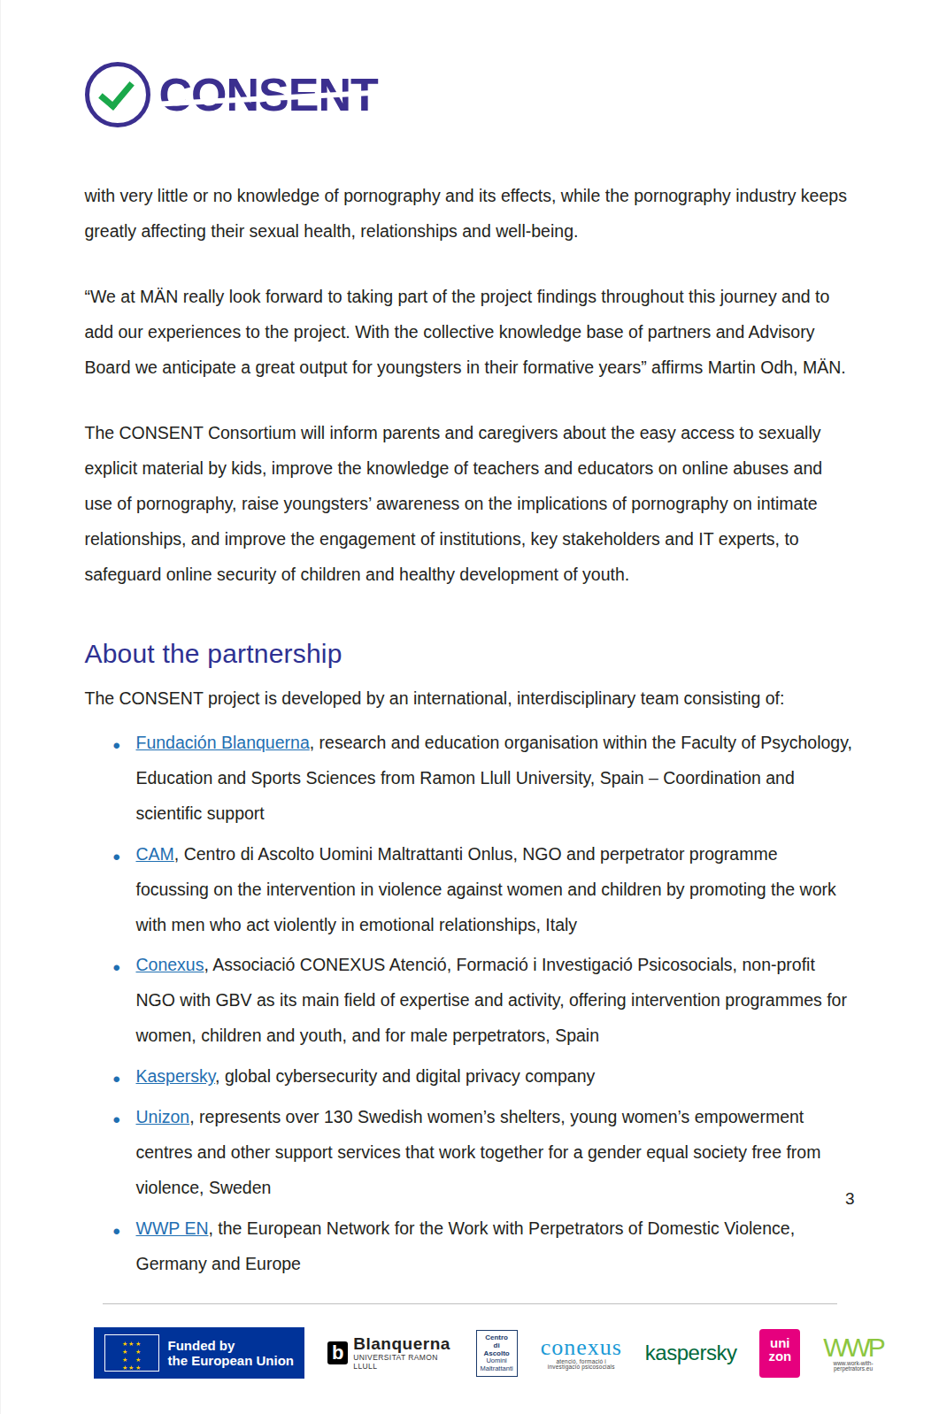CONSENT
with very little or no knowledge of pornography and its effects, while the pornography industry keeps greatly affecting their sexual health, relationships and well-being.
“We at MÄN really look forward to taking part of the project findings throughout this journey and to add our experiences to the project. With the collective knowledge base of partners and Advisory Board we anticipate a great output for youngsters in their formative years” affirms Martin Odh, MÄN.
The CONSENT Consortium will inform parents and caregivers about the easy access to sexually explicit material by kids, improve the knowledge of teachers and educators on online abuses and use of pornography, raise youngsters’ awareness on the implications of pornography on intimate relationships, and improve the engagement of institutions, key stakeholders and IT experts, to safeguard online security of children and healthy development of youth.
About the partnership
The CONSENT project is developed by an international, interdisciplinary team consisting of:
Fundación Blanquerna, research and education organisation within the Faculty of Psychology, Education and Sports Sciences from Ramon Llull University, Spain – Coordination and scientific support
CAM, Centro di Ascolto Uomini Maltrattanti Onlus, NGO and perpetrator programme focussing on the intervention in violence against women and children by promoting the work with men who act violently in emotional relationships, Italy
Conexus, Associació CONEXUS Atenció, Formació i Investigació Psicosocials, non-profit NGO with GBV as its main field of expertise and activity, offering intervention programmes for women, children and youth, and for male perpetrators, Spain
Kaspersky, global cybersecurity and digital privacy company
Unizon, represents over 130 Swedish women’s shelters, young women’s empowerment centres and other support services that work together for a gender equal society free from violence, Sweden
WWP EN, the European Network for the Work with Perpetrators of Domestic Violence, Germany and Europe
3
Funded by
the European Union
b
Blanquerna UNIVERSITAT RAMON LLULL
Centro
di Ascolto Uomini
Maltrattanti
conexus
atenció, formació i investigació psicosocials
kaspersky
uni
zon
WWP
www.work-with-perpetrators.eu